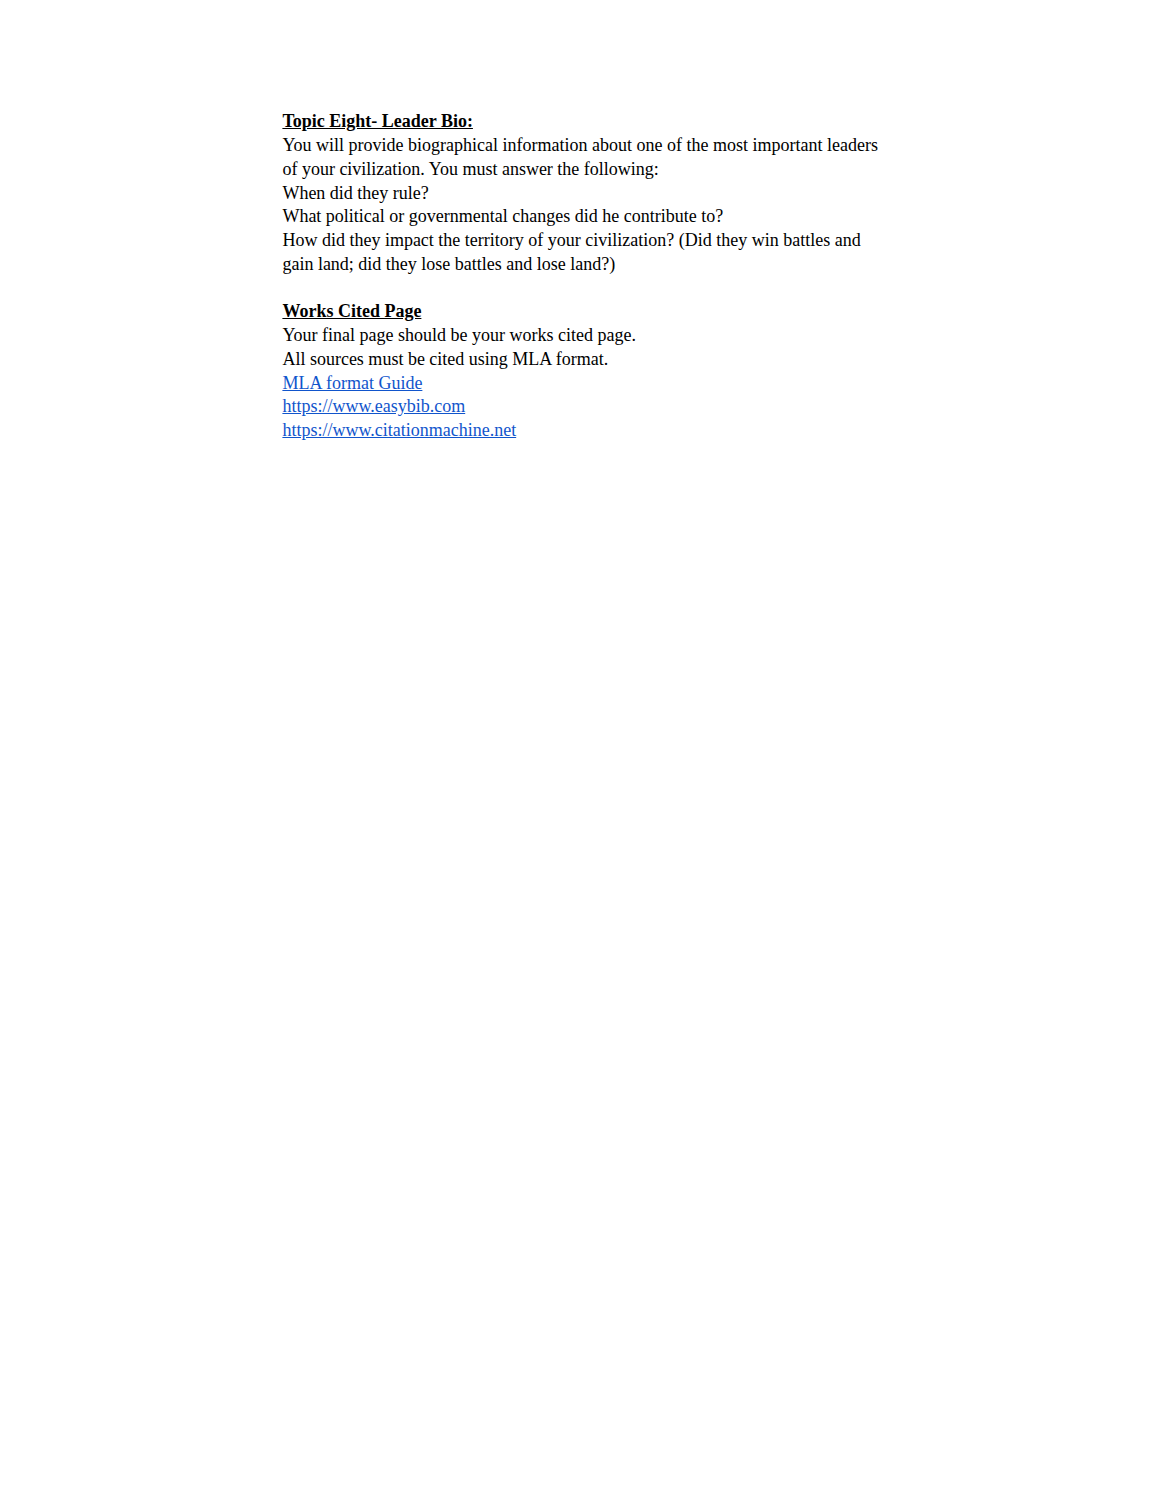Topic Eight- Leader Bio:
You will provide biographical information about one of the most important leaders of your civilization. You must answer the following:
When did they rule?
What political or governmental changes did he contribute to?
How did they impact the territory of your civilization? (Did they win battles and gain land; did they lose battles and lose land?)
Works Cited Page
Your final page should be your works cited page.
All sources must be cited using MLA format.
MLA format Guide
https://www.easybib.com
https://www.citationmachine.net